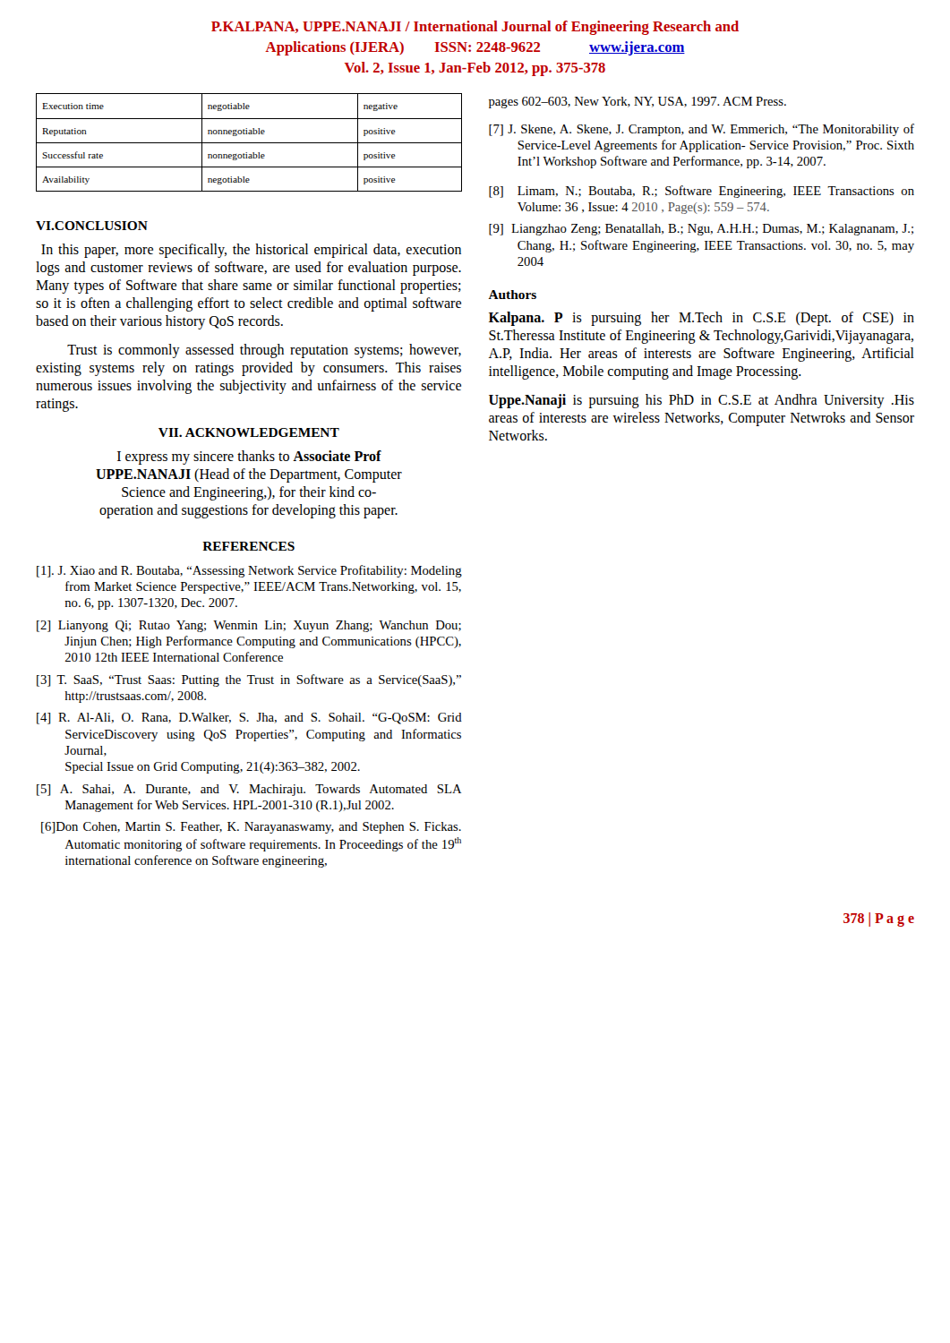P.KALPANA, UPPE.NANAJI / International Journal of Engineering Research and
Applications (IJERA) ISSN: 2248-9622 www.ijera.com
Vol. 2, Issue 1, Jan-Feb 2012, pp. 375-378
| Execution time | negotiable | negative |
| Reputation | nonnegotiable | positive |
| Successful rate | nonnegotiable | positive |
| Availability | negotiable | positive |
VI.CONCLUSION
In this paper, more specifically, the historical empirical data, execution logs and customer reviews of software, are used for evaluation purpose. Many types of Software that share same or similar functional properties; so it is often a challenging effort to select credible and optimal software based on their various history QoS records.
Trust is commonly assessed through reputation systems; however, existing systems rely on ratings provided by consumers. This raises numerous issues involving the subjectivity and unfairness of the service ratings.
VII. ACKNOWLEDGEMENT
I express my sincere thanks to Associate Prof
UPPE.NANAJI (Head of the Department, Computer
Science and Engineering,), for their kind co-
operation and suggestions for developing this paper.
REFERENCES
[1]. J. Xiao and R. Boutaba, “Assessing Network Service Profitability: Modeling from Market Science Perspective,” IEEE/ACM Trans.Networking, vol. 15, no. 6, pp. 1307-1320, Dec. 2007.
[2] Lianyong Qi; Rutao Yang; Wenmin Lin; Xuyun Zhang; Wanchun Dou; Jinjun Chen; High Performance Computing and Communications (HPCC), 2010 12th IEEE International Conference
[3] T. SaaS, “Trust Saas: Putting the Trust in Software as a Service(SaaS),” http://trustsaas.com/, 2008.
[4] R. Al-Ali, O. Rana, D.Walker, S. Jha, and S. Sohail. “G-QoSM: Grid ServiceDiscovery using QoS Properties”, Computing and Informatics Journal,
Special Issue on Grid Computing, 21(4):363–382, 2002.
[5] A. Sahai, A. Durante, and V. Machiraju. Towards Automated SLA Management for Web Services. HPL-2001-310 (R.1),Jul 2002.
[6] Don Cohen, Martin S. Feather, K. Narayanaswamy, and Stephen S. Fickas. Automatic monitoring of software requirements. In Proceedings of the 19th international conference on Software engineering,
pages 602–603, New York, NY, USA, 1997. ACM Press.
[7] J. Skene, A. Skene, J. Crampton, and W. Emmerich, “The Monitorability of Service-Level Agreements for Application- Service Provision,” Proc. Sixth Int’l Workshop Software and Performance, pp. 3-14, 2007.
[8] Limam, N.; Boutaba, R.; Software Engineering, IEEE Transactions on Volume: 36 , Issue: 4 2010 , Page(s): 559 – 574.
[9] Liangzhao Zeng; Benatallah, B.; Ngu, A.H.H.; Dumas, M.; Kalagnanam, J.; Chang, H.; Software Engineering, IEEE Transactions. vol. 30, no. 5, may 2004
Authors
Kalpana. P is pursuing her M.Tech in C.S.E (Dept. of CSE) in St.Theressa Institute of Engineering & Technology,Garividi,Vijayanagara, A.P, India. Her areas of interests are Software Engineering, Artificial intelligence, Mobile computing and Image Processing.
Uppe.Nanaji is pursuing his PhD in C.S.E at Andhra University .His areas of interests are wireless Networks, Computer Netwroks and Sensor Networks.
378 | P a g e